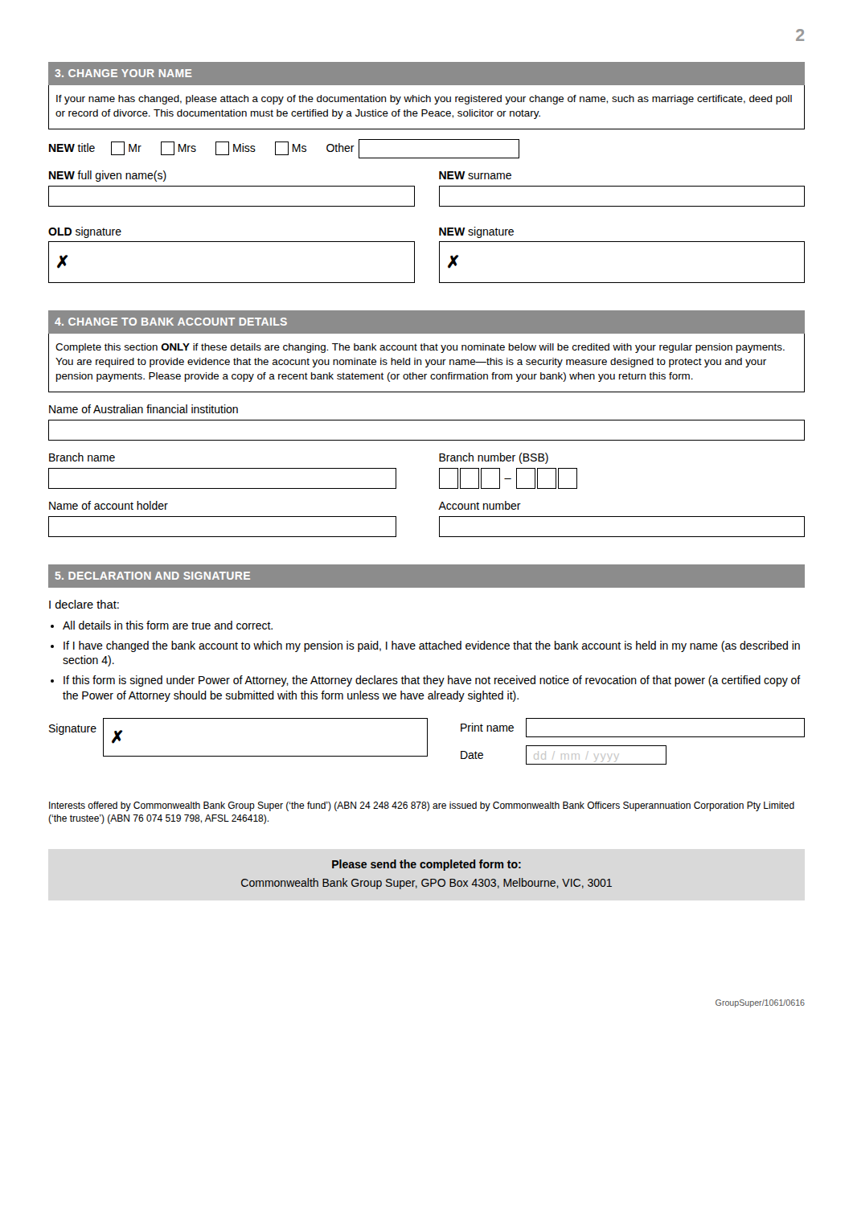2
3. CHANGE YOUR NAME
If your name has changed, please attach a copy of the documentation by which you registered your change of name, such as marriage certificate, deed poll or record of divorce. This documentation must be certified by a Justice of the Peace, solicitor or notary.
NEW title Mr Mrs Miss Ms Other
NEW full given name(s)
NEW surname
OLD signature
✗
NEW signature
✗
4. CHANGE TO BANK ACCOUNT DETAILS
Complete this section ONLY if these details are changing. The bank account that you nominate below will be credited with your regular pension payments. You are required to provide evidence that the acocunt you nominate is held in your name—this is a security measure designed to protect you and your pension payments. Please provide a copy of a recent bank statement (or other confirmation from your bank) when you return this form.
Name of Australian financial institution
Branch name
Branch number (BSB)
–
Name of account holder
Account number
5. DECLARATION AND SIGNATURE
I declare that:
All details in this form are true and correct.
If I have changed the bank account to which my pension is paid, I have attached evidence that the bank account is held in my name (as described in section 4).
If this form is signed under Power of Attorney, the Attorney declares that they have not received notice of revocation of that power (a certified copy of the Power of Attorney should be submitted with this form unless we have already sighted it).
Signature
✗
Print name
Date
dd / mm / yyyy
Interests offered by Commonwealth Bank Group Super (‘the fund’) (ABN 24 248 426 878) are issued by Commonwealth Bank Officers Superannuation Corporation Pty Limited (‘the trustee’) (ABN 76 074 519 798, AFSL 246418).
Please send the completed form to:
Commonwealth Bank Group Super, GPO Box 4303, Melbourne, VIC, 3001
GroupSuper/1061/0616